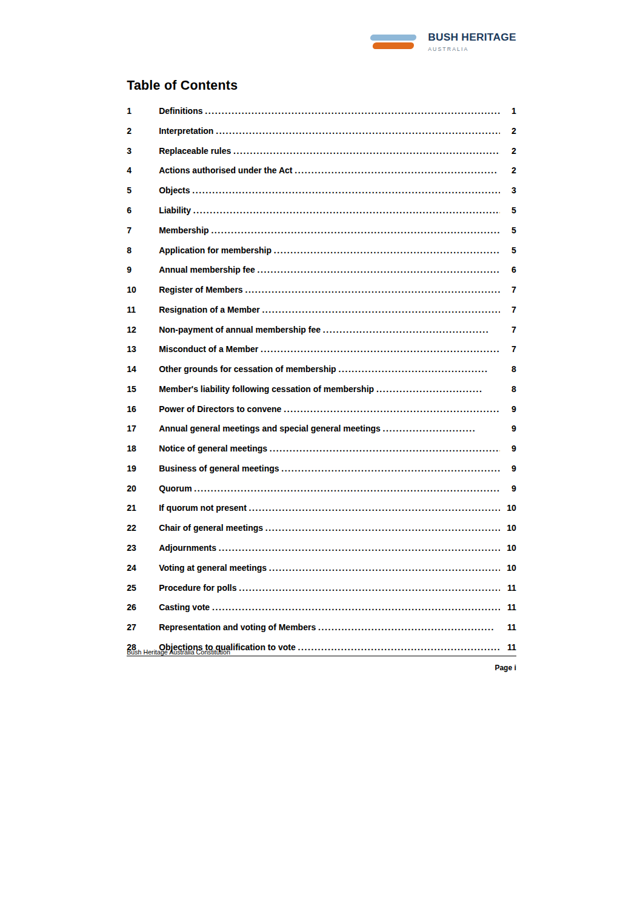BUSH HERITAGE
AUSTRALIA
Table of Contents
1 Definitions........................................................................................................... 1
2 Interpretation....................................................................................................... 2
3 Replaceable rules.............................................................................................. 2
4 Actions authorised under the Act............................................................. 2
5 Objects.............................................................................................................. 3
6 Liability.............................................................................................................. 5
7 Membership....................................................................................................... 5
8 Application for membership....................................................................... 5
9 Annual membership fee.............................................................................. 6
10 Register of Members.................................................................................. 7
11 Resignation of a Member........................................................................... 7
12 Non-payment of annual membership fee.................................................. 7
13 Misconduct of a Member............................................................................ 7
14 Other grounds for cessation of membership............................................. 8
15 Member's liability following cessation of membership................................ 8
16 Power of Directors to convene.................................................................... 9
17 Annual general meetings and special general meetings............................ 9
18 Notice of general meetings......................................................................... 9
19 Business of general meetings..................................................................... 9
20 Quorum......................................................................................................... 9
21 If quorum not present................................................................................ 10
22 Chair of general meetings......................................................................... 10
23 Adjournments....................................................................................... 10
24 Voting at general meetings....................................................................... 10
25 Procedure for polls.................................................................................. 11
26 Casting vote............................................................................................. 11
27 Representation and voting of Members..................................................... 11
28 Objections to qualification to vote............................................................. 11
Bush Heritage Australia Constitution
Page i